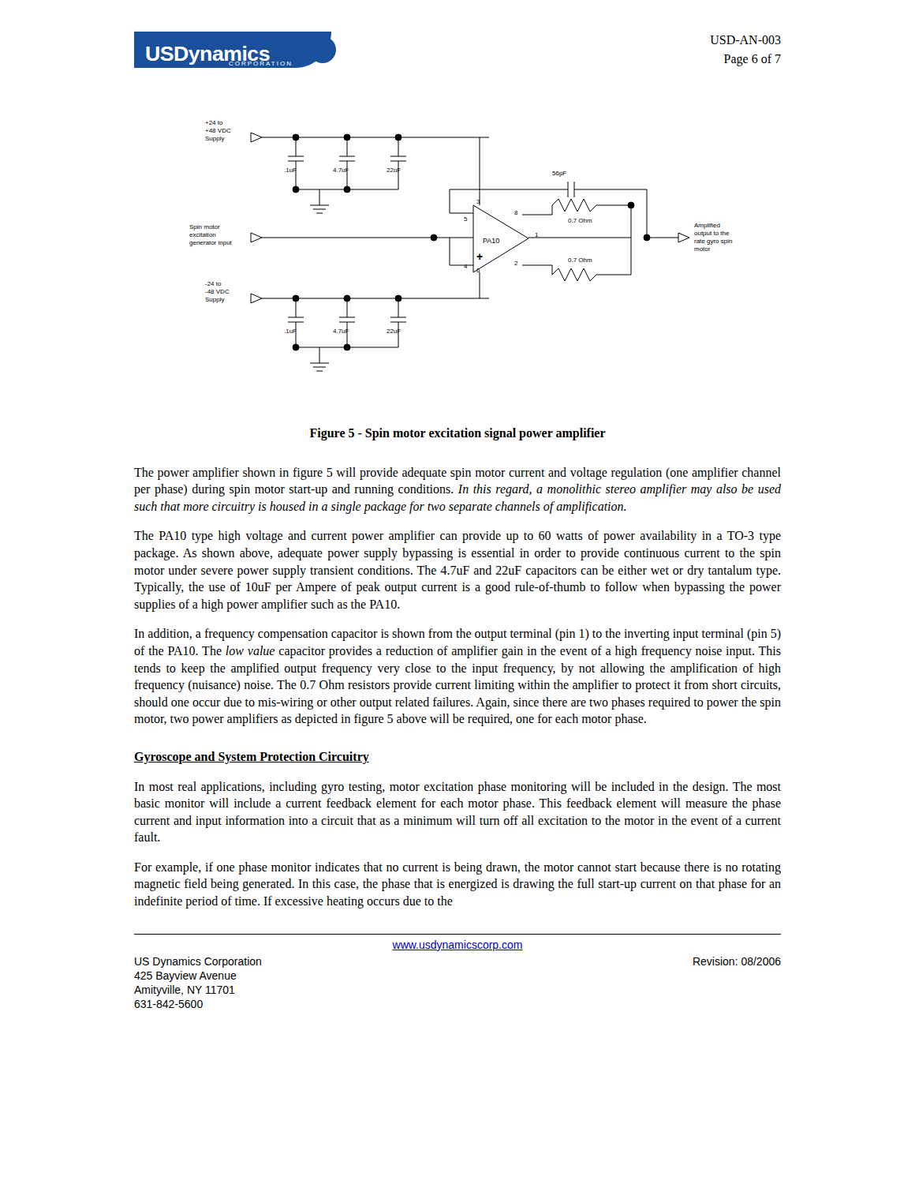US Dynamics
CORPORATION
USD-AN-003
Page 6 of 7
+24 to +48 VDC Supply .1uF 4.7uF 22uF Spin motor excitation generator input -24 to -48 VDC Supply .1uF 4.7uF 22uF PA10 + 5 4 3 6 8 2 1 56pF 0.7 Ohm 0.7 Ohm Amplified output to the rate gyro spin motor
Figure 5 - Spin motor excitation signal power amplifier
The power amplifier shown in figure 5 will provide adequate spin motor current and voltage regulation (one amplifier channel per phase) during spin motor start-up and running conditions. In this regard, a monolithic stereo amplifier may also be used such that more circuitry is housed in a single package for two separate channels of amplification.
The PA10 type high voltage and current power amplifier can provide up to 60 watts of power availability in a TO-3 type package. As shown above, adequate power supply bypassing is essential in order to provide continuous current to the spin motor under severe power supply transient conditions. The 4.7uF and 22uF capacitors can be either wet or dry tantalum type. Typically, the use of 10uF per Ampere of peak output current is a good rule-of-thumb to follow when bypassing the power supplies of a high power amplifier such as the PA10.
In addition, a frequency compensation capacitor is shown from the output terminal (pin 1) to the inverting input terminal (pin 5) of the PA10. The low value capacitor provides a reduction of amplifier gain in the event of a high frequency noise input. This tends to keep the amplified output frequency very close to the input frequency, by not allowing the amplification of high frequency (nuisance) noise. The 0.7 Ohm resistors provide current limiting within the amplifier to protect it from short circuits, should one occur due to mis-wiring or other output related failures. Again, since there are two phases required to power the spin motor, two power amplifiers as depicted in figure 5 above will be required, one for each motor phase.
Gyroscope and System Protection Circuitry
In most real applications, including gyro testing, motor excitation phase monitoring will be included in the design. The most basic monitor will include a current feedback element for each motor phase. This feedback element will measure the phase current and input information into a circuit that as a minimum will turn off all excitation to the motor in the event of a current fault.
For example, if one phase monitor indicates that no current is being drawn, the motor cannot start because there is no rotating magnetic field being generated. In this case, the phase that is energized is drawing the full start-up current on that phase for an indefinite period of time. If excessive heating occurs due to the
www.usdynamicscorp.com
US Dynamics Corporation
425 Bayview Avenue
Amityville, NY 11701
631-842-5600
Revision: 08/2006